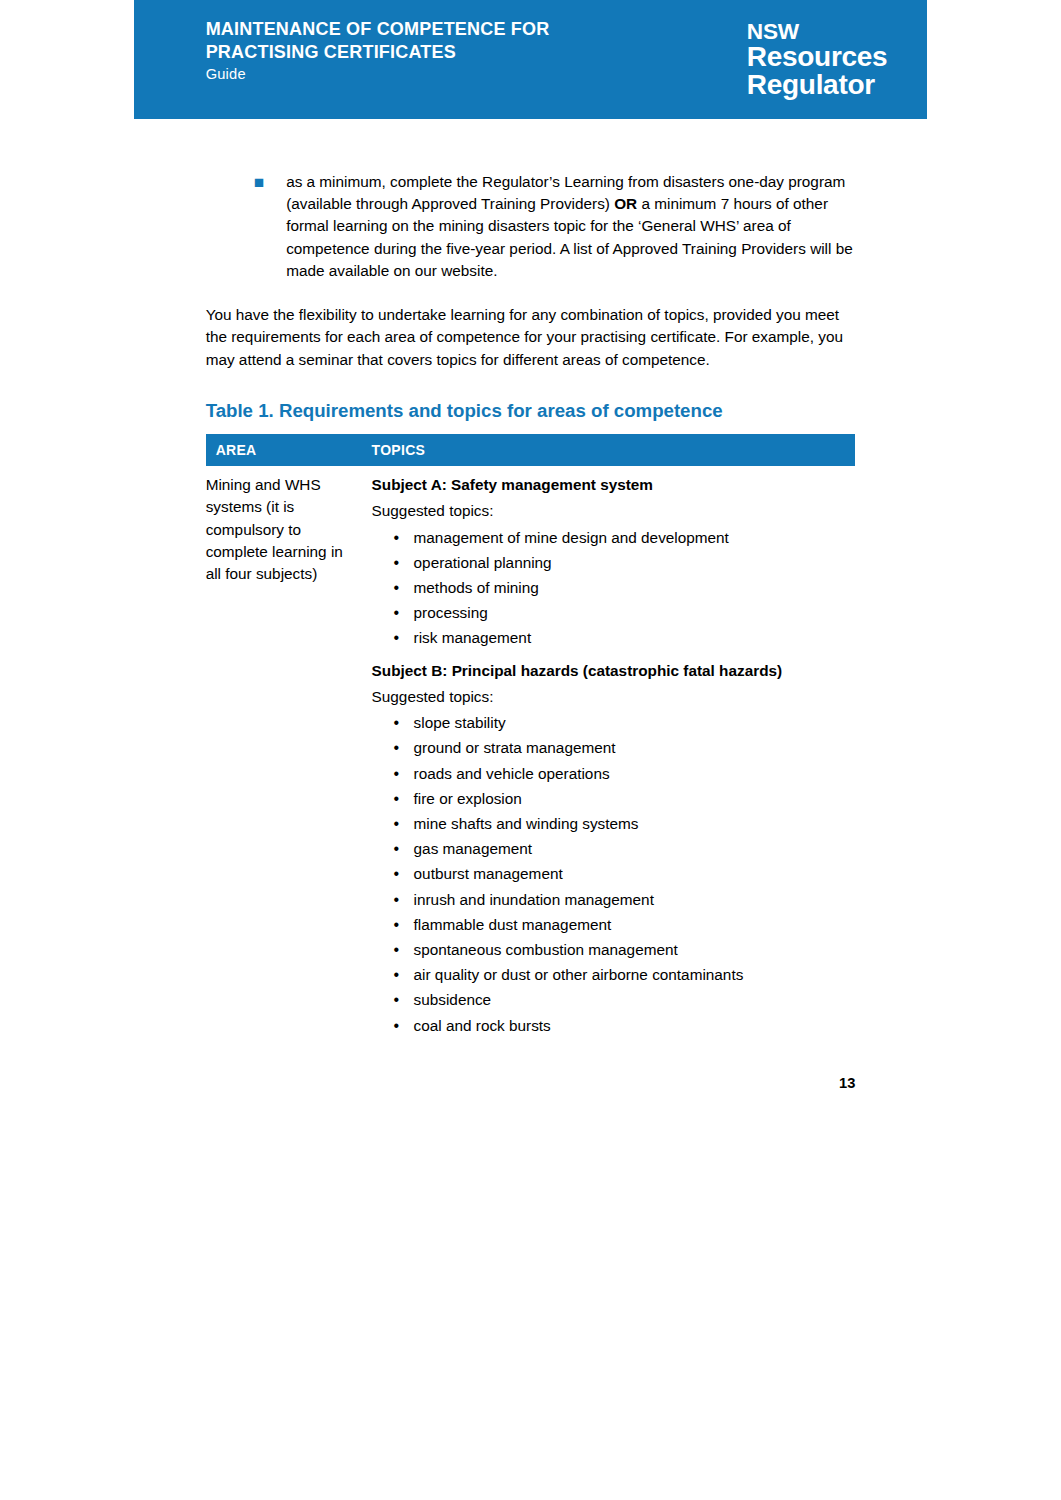Maintenance of Competence for
Practising Certificates
Guide
NSW Resources Regulator
■
as a minimum, complete the Regulator’s Learning from disasters one-day program (available through Approved Training Providers) OR a minimum 7 hours of other formal learning on the mining disasters topic for the ‘General WHS’ area of competence during the five-year period. A list of Approved Training Providers will be made available on our website.
You have the flexibility to undertake learning for any combination of topics, provided you meet the requirements for each area of competence for your practising certificate. For example, you may attend a seminar that covers topics for different areas of competence.
Table 1. Requirements and topics for areas of competence
| AREA | TOPICS |
| --- | --- |
| Mining and WHS systems (it is compulsory to complete learning in all four subjects) | Subject A: Safety management system Suggested topics: management of mine design and development operational planning methods of mining processing risk management Subject B: Principal hazards (catastrophic fatal hazards) Suggested topics: slope stability ground or strata management roads and vehicle operations fire or explosion mine shafts and winding systems gas management outburst management inrush and inundation management flammable dust management spontaneous combustion management air quality or dust or other airborne contaminants subsidence coal and rock bursts |
13